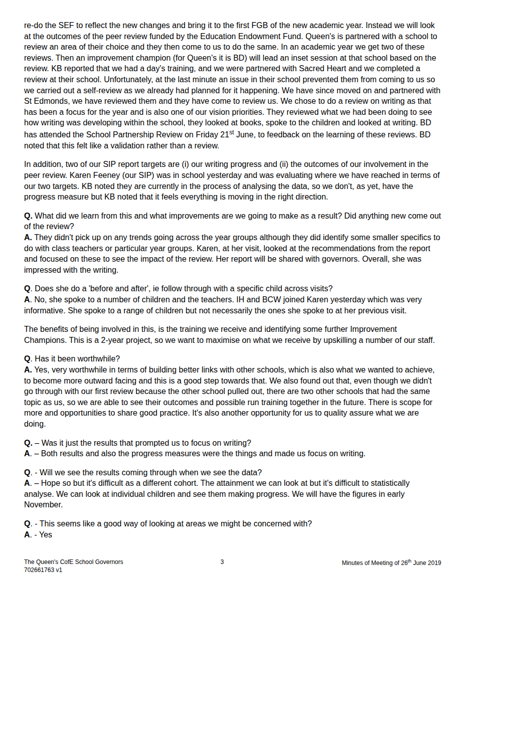re-do the SEF to reflect the new changes and bring it to the first FGB of the new academic year. Instead we will look at the outcomes of the peer review funded by the Education Endowment Fund. Queen's is partnered with a school to review an area of their choice and they then come to us to do the same. In an academic year we get two of these reviews. Then an improvement champion (for Queen's it is BD) will lead an inset session at that school based on the review. KB reported that we had a day's training, and we were partnered with Sacred Heart and we completed a review at their school. Unfortunately, at the last minute an issue in their school prevented them from coming to us so we carried out a self-review as we already had planned for it happening. We have since moved on and partnered with St Edmonds, we have reviewed them and they have come to review us. We chose to do a review on writing as that has been a focus for the year and is also one of our vision priorities. They reviewed what we had been doing to see how writing was developing within the school, they looked at books, spoke to the children and looked at writing. BD has attended the School Partnership Review on Friday 21st June, to feedback on the learning of these reviews. BD noted that this felt like a validation rather than a review.
In addition, two of our SIP report targets are (i) our writing progress and (ii) the outcomes of our involvement in the peer review. Karen Feeney (our SIP) was in school yesterday and was evaluating where we have reached in terms of our two targets. KB noted they are currently in the process of analysing the data, so we don't, as yet, have the progress measure but KB noted that it feels everything is moving in the right direction.
Q. What did we learn from this and what improvements are we going to make as a result? Did anything new come out of the review?
A. They didn't pick up on any trends going across the year groups although they did identify some smaller specifics to do with class teachers or particular year groups. Karen, at her visit, looked at the recommendations from the report and focused on these to see the impact of the review. Her report will be shared with governors. Overall, she was impressed with the writing.
Q. Does she do a 'before and after', ie follow through with a specific child across visits?
A. No, she spoke to a number of children and the teachers. IH and BCW joined Karen yesterday which was very informative. She spoke to a range of children but not necessarily the ones she spoke to at her previous visit.
The benefits of being involved in this, is the training we receive and identifying some further Improvement Champions. This is a 2-year project, so we want to maximise on what we receive by upskilling a number of our staff.
Q. Has it been worthwhile?
A. Yes, very worthwhile in terms of building better links with other schools, which is also what we wanted to achieve, to become more outward facing and this is a good step towards that. We also found out that, even though we didn't go through with our first review because the other school pulled out, there are two other schools that had the same topic as us, so we are able to see their outcomes and possible run training together in the future. There is scope for more and opportunities to share good practice. It's also another opportunity for us to quality assure what we are doing.
Q. – Was it just the results that prompted us to focus on writing?
A. – Both results and also the progress measures were the things and made us focus on writing.
Q. - Will we see the results coming through when we see the data?
A. – Hope so but it's difficult as a different cohort. The attainment we can look at but it's difficult to statistically analyse. We can look at individual children and see them making progress. We will have the figures in early November.
Q. - This seems like a good way of looking at areas we might be concerned with?
A. - Yes
The Queen's CofE School Governors
702661763 v1
3
Minutes of Meeting of 26th June 2019